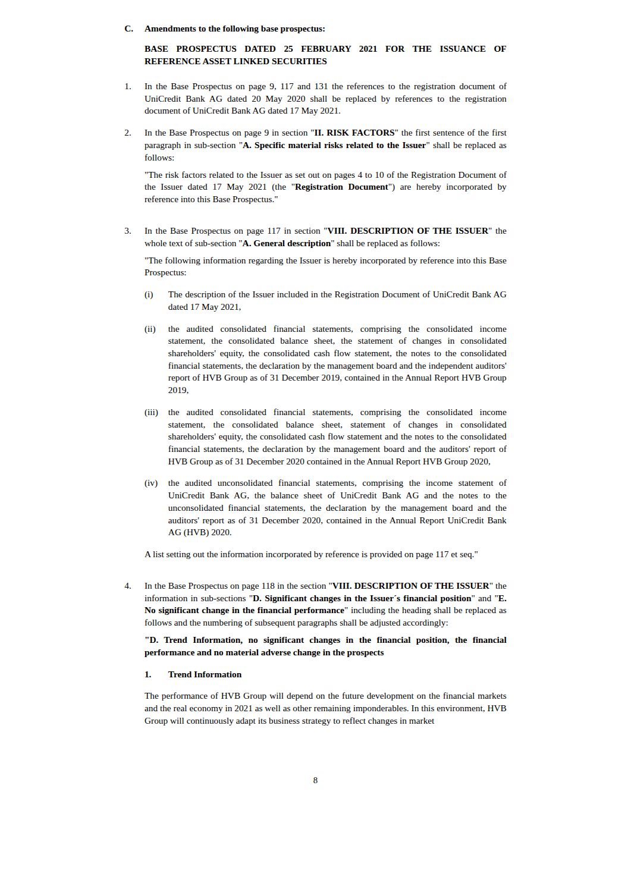C. Amendments to the following base prospectus:
BASE PROSPECTUS DATED 25 FEBRUARY 2021 FOR THE ISSUANCE OF REFERENCE ASSET LINKED SECURITIES
In the Base Prospectus on page 9, 117 and 131 the references to the registration document of UniCredit Bank AG dated 20 May 2020 shall be replaced by references to the registration document of UniCredit Bank AG dated 17 May 2021.
In the Base Prospectus on page 9 in section "II. RISK FACTORS" the first sentence of the first paragraph in sub-section "A. Specific material risks related to the Issuer" shall be replaced as follows:
"The risk factors related to the Issuer as set out on pages 4 to 10 of the Registration Document of the Issuer dated 17 May 2021 (the "Registration Document") are hereby incorporated by reference into this Base Prospectus."
In the Base Prospectus on page 117 in section "VIII. DESCRIPTION OF THE ISSUER" the whole text of sub-section "A. General description" shall be replaced as follows:
"The following information regarding the Issuer is hereby incorporated by reference into this Base Prospectus:
(i) The description of the Issuer included in the Registration Document of UniCredit Bank AG dated 17 May 2021,
(ii) the audited consolidated financial statements, comprising the consolidated income statement, the consolidated balance sheet, the statement of changes in consolidated shareholders' equity, the consolidated cash flow statement, the notes to the consolidated financial statements, the declaration by the management board and the independent auditors' report of HVB Group as of 31 December 2019, contained in the Annual Report HVB Group 2019,
(iii) the audited consolidated financial statements, comprising the consolidated income statement, the consolidated balance sheet, statement of changes in consolidated shareholders' equity, the consolidated cash flow statement and the notes to the consolidated financial statements, the declaration by the management board and the auditors' report of HVB Group as of 31 December 2020 contained in the Annual Report HVB Group 2020,
(iv) the audited unconsolidated financial statements, comprising the income statement of UniCredit Bank AG, the balance sheet of UniCredit Bank AG and the notes to the unconsolidated financial statements, the declaration by the management board and the auditors' report as of 31 December 2020, contained in the Annual Report UniCredit Bank AG (HVB) 2020.
A list setting out the information incorporated by reference is provided on page 117 et seq."
In the Base Prospectus on page 118 in the section "VIII. DESCRIPTION OF THE ISSUER" the information in sub-sections "D. Significant changes in the Issuer´s financial position" and "E. No significant change in the financial performance" including the heading shall be replaced as follows and the numbering of subsequent paragraphs shall be adjusted accordingly:
"D. Trend Information, no significant changes in the financial position, the financial performance and no material adverse change in the prospects
1. Trend Information
The performance of HVB Group will depend on the future development on the financial markets and the real economy in 2021 as well as other remaining imponderables. In this environment, HVB Group will continuously adapt its business strategy to reflect changes in market
8